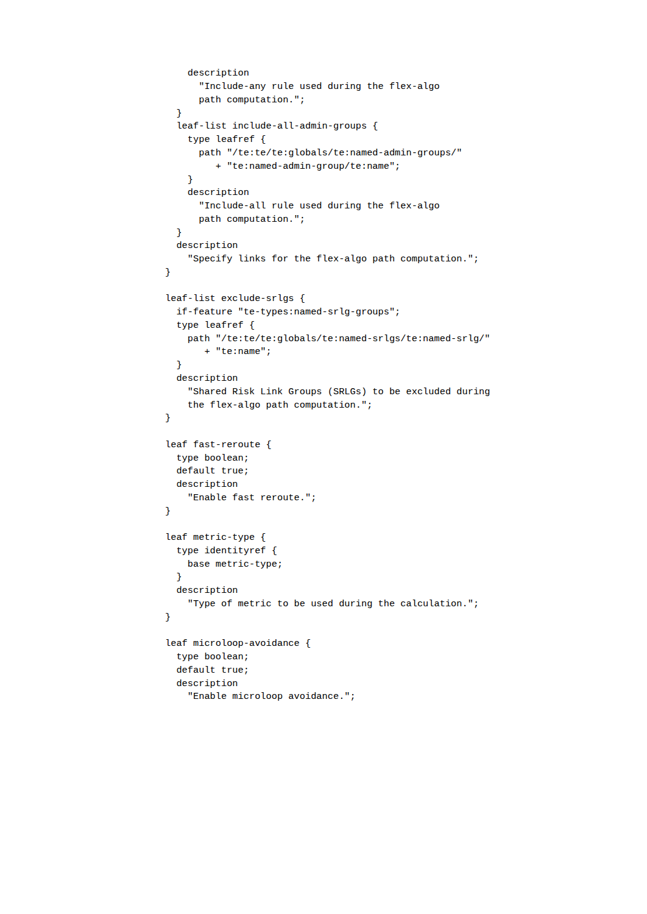description
        "Include-any rule used during the flex-algo
        path computation.";
    }
    leaf-list include-all-admin-groups {
      type leafref {
        path "/te:te/te:globals/te:named-admin-groups/"
           + "te:named-admin-group/te:name";
      }
      description
        "Include-all rule used during the flex-algo
        path computation.";
    }
    description
      "Specify links for the flex-algo path computation.";
  }

  leaf-list exclude-srlgs {
    if-feature "te-types:named-srlg-groups";
    type leafref {
      path "/te:te/te:globals/te:named-srlgs/te:named-srlg/"
         + "te:name";
    }
    description
      "Shared Risk Link Groups (SRLGs) to be excluded during
      the flex-algo path computation.";
  }

  leaf fast-reroute {
    type boolean;
    default true;
    description
      "Enable fast reroute.";
  }

  leaf metric-type {
    type identityref {
      base metric-type;
    }
    description
      "Type of metric to be used during the calculation.";
  }

  leaf microloop-avoidance {
    type boolean;
    default true;
    description
      "Enable microloop avoidance.";